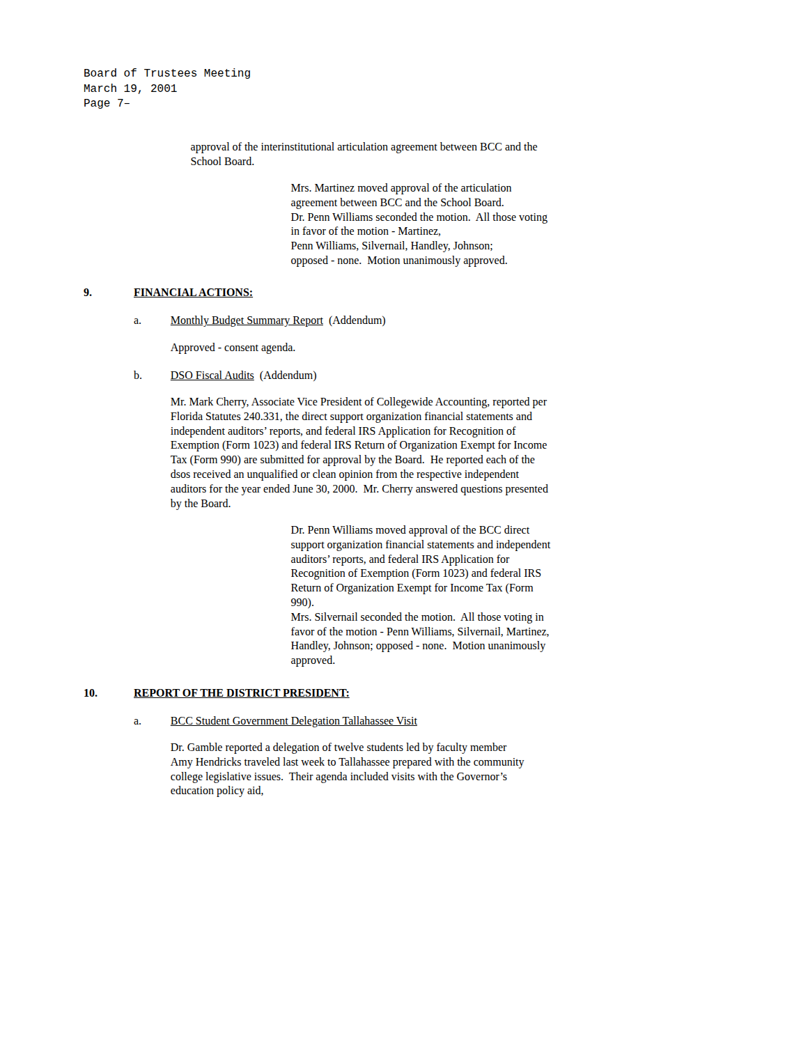Board of Trustees Meeting
March 19, 2001
Page 7–
approval of the interinstitutional articulation agreement between BCC and the School Board.
Mrs. Martinez moved approval of the articulation agreement between BCC and the School Board.
Dr. Penn Williams seconded the motion. All those voting in favor of the motion - Martinez,
Penn Williams, Silvernail, Handley, Johnson;
opposed - none. Motion unanimously approved.
9.
FINANCIAL ACTIONS:
a.
Monthly Budget Summary Report (Addendum)
Approved - consent agenda.
b.
DSO Fiscal Audits (Addendum)
Mr. Mark Cherry, Associate Vice President of Collegewide Accounting, reported per Florida Statutes 240.331, the direct support organization financial statements and independent auditors’ reports, and federal IRS Application for Recognition of Exemption (Form 1023) and federal IRS Return of Organization Exempt for Income Tax (Form 990) are submitted for approval by the Board. He reported each of the dsos received an unqualified or clean opinion from the respective independent auditors for the year ended June 30, 2000. Mr. Cherry answered questions presented by the Board.
Dr. Penn Williams moved approval of the BCC direct support organization financial statements and independent auditors’ reports, and federal IRS Application for Recognition of Exemption (Form 1023) and federal IRS Return of Organization Exempt for Income Tax (Form 990).
Mrs. Silvernail seconded the motion. All those voting in favor of the motion - Penn Williams, Silvernail, Martinez, Handley, Johnson; opposed - none. Motion unanimously approved.
10.
REPORT OF THE DISTRICT PRESIDENT:
a.
BCC Student Government Delegation Tallahassee Visit
Dr. Gamble reported a delegation of twelve students led by faculty member
Amy Hendricks traveled last week to Tallahassee prepared with the community college legislative issues. Their agenda included visits with the Governor’s education policy aid,